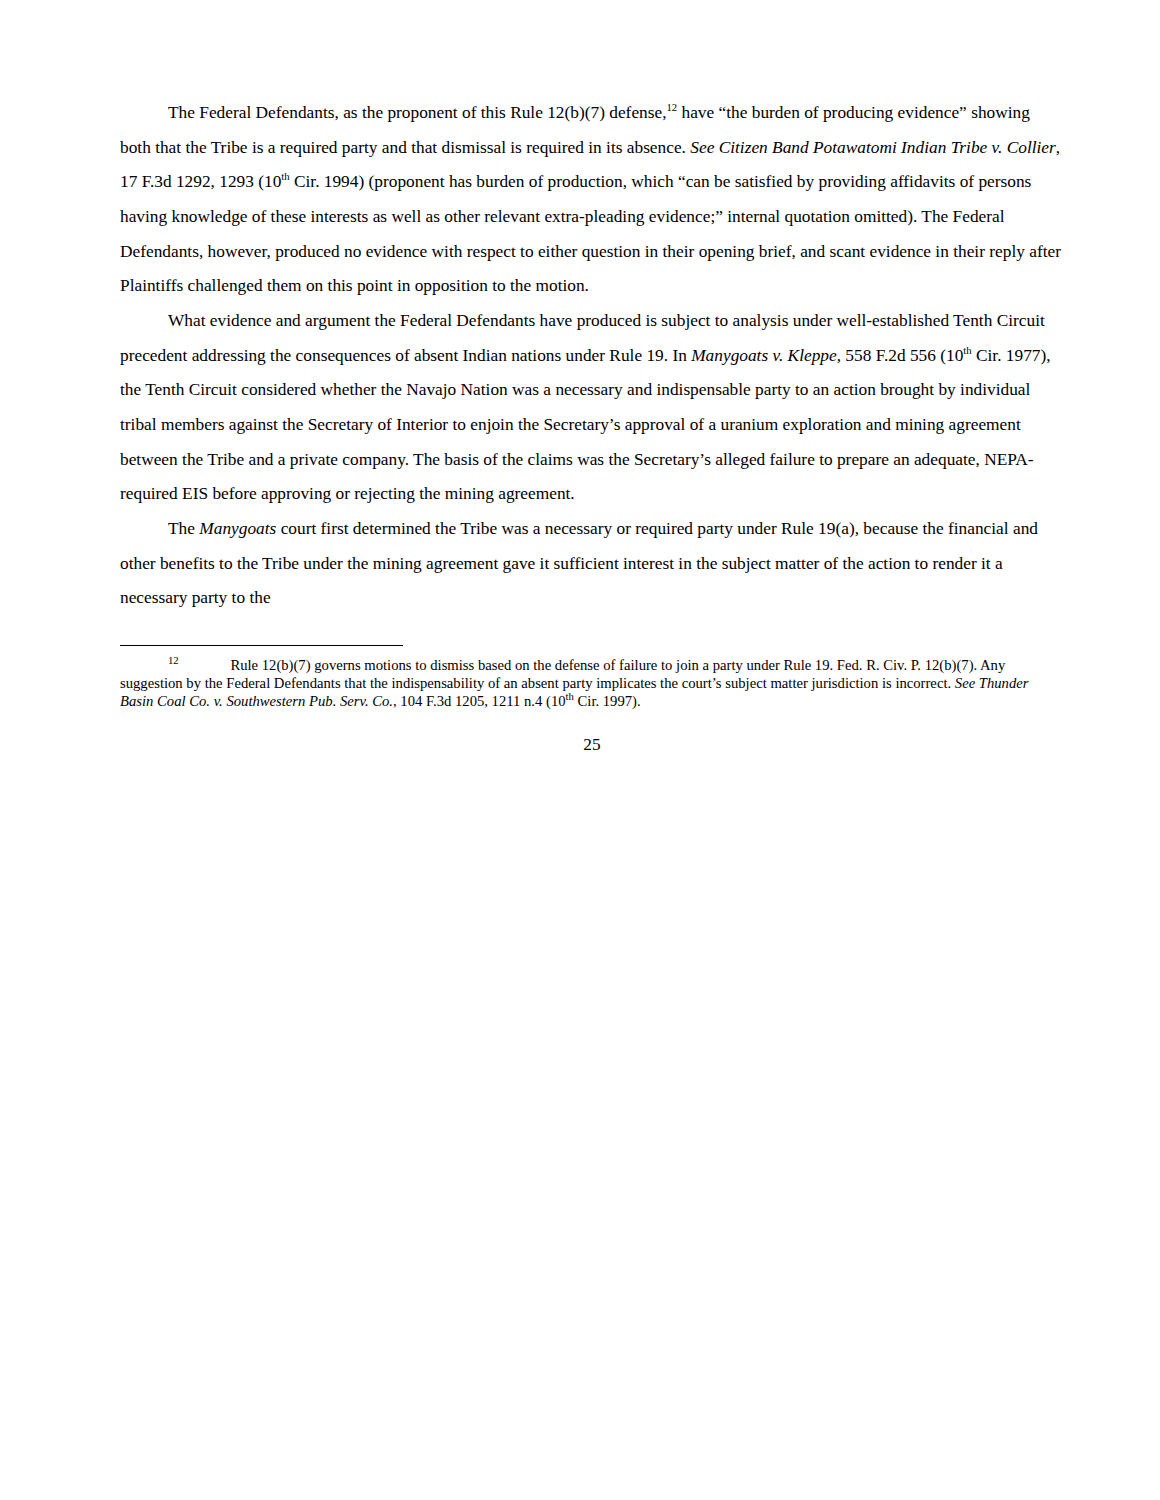The Federal Defendants, as the proponent of this Rule 12(b)(7) defense,12 have “the burden of producing evidence” showing both that the Tribe is a required party and that dismissal is required in its absence. See Citizen Band Potawatomi Indian Tribe v. Collier, 17 F.3d 1292, 1293 (10th Cir. 1994) (proponent has burden of production, which “can be satisfied by providing affidavits of persons having knowledge of these interests as well as other relevant extra-pleading evidence;” internal quotation omitted). The Federal Defendants, however, produced no evidence with respect to either question in their opening brief, and scant evidence in their reply after Plaintiffs challenged them on this point in opposition to the motion.
What evidence and argument the Federal Defendants have produced is subject to analysis under well-established Tenth Circuit precedent addressing the consequences of absent Indian nations under Rule 19. In Manygoats v. Kleppe, 558 F.2d 556 (10th Cir. 1977), the Tenth Circuit considered whether the Navajo Nation was a necessary and indispensable party to an action brought by individual tribal members against the Secretary of Interior to enjoin the Secretary’s approval of a uranium exploration and mining agreement between the Tribe and a private company. The basis of the claims was the Secretary’s alleged failure to prepare an adequate, NEPA-required EIS before approving or rejecting the mining agreement.
The Manygoats court first determined the Tribe was a necessary or required party under Rule 19(a), because the financial and other benefits to the Tribe under the mining agreement gave it sufficient interest in the subject matter of the action to render it a necessary party to the
12 Rule 12(b)(7) governs motions to dismiss based on the defense of failure to join a party under Rule 19. Fed. R. Civ. P. 12(b)(7). Any suggestion by the Federal Defendants that the indispensability of an absent party implicates the court’s subject matter jurisdiction is incorrect. See Thunder Basin Coal Co. v. Southwestern Pub. Serv. Co., 104 F.3d 1205, 1211 n.4 (10th Cir. 1997).
25